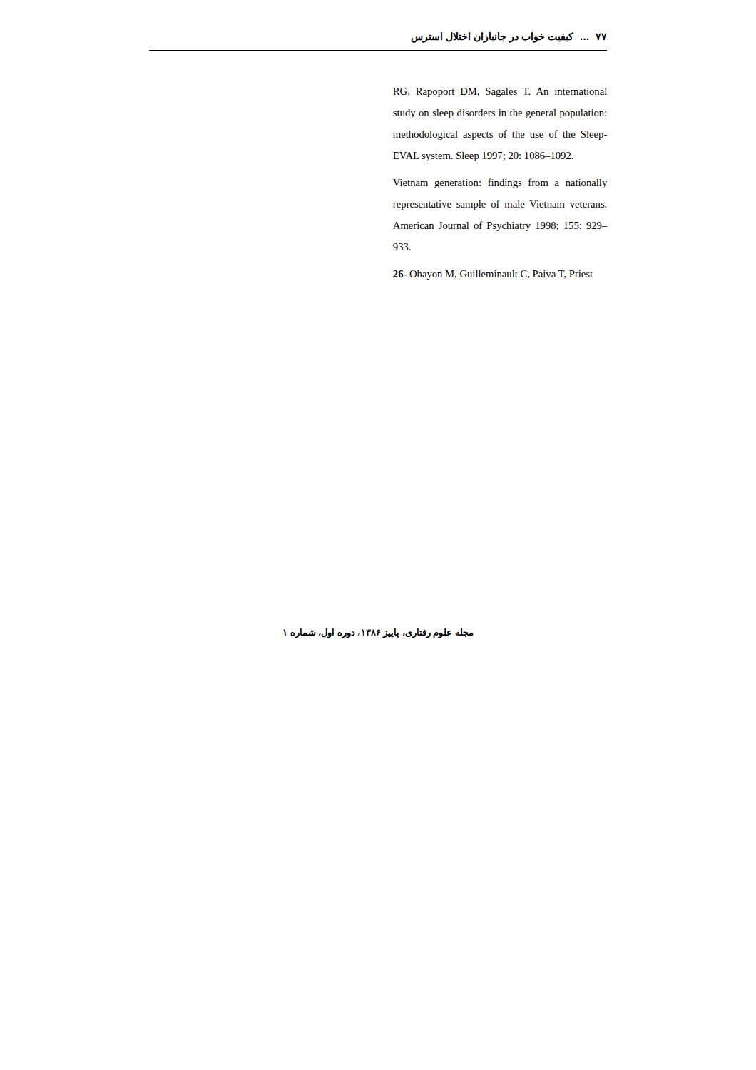۷۷ … کیفیت خواب در جانبازان اختلال استرس
RG, Rapoport DM, Sagales T. An international study on sleep disorders in the general population: methodological aspects of the use of the Sleep-EVAL system. Sleep 1997; 20: 1086–1092.
Vietnam generation: findings from a nationally representative sample of male Vietnam veterans. American Journal of Psychiatry 1998; 155: 929–933.
26- Ohayon M, Guilleminault C, Paiva T, Priest
مجله علوم رفتاری، پاییز ۱۳۸۶، دوره اول، شماره ۱